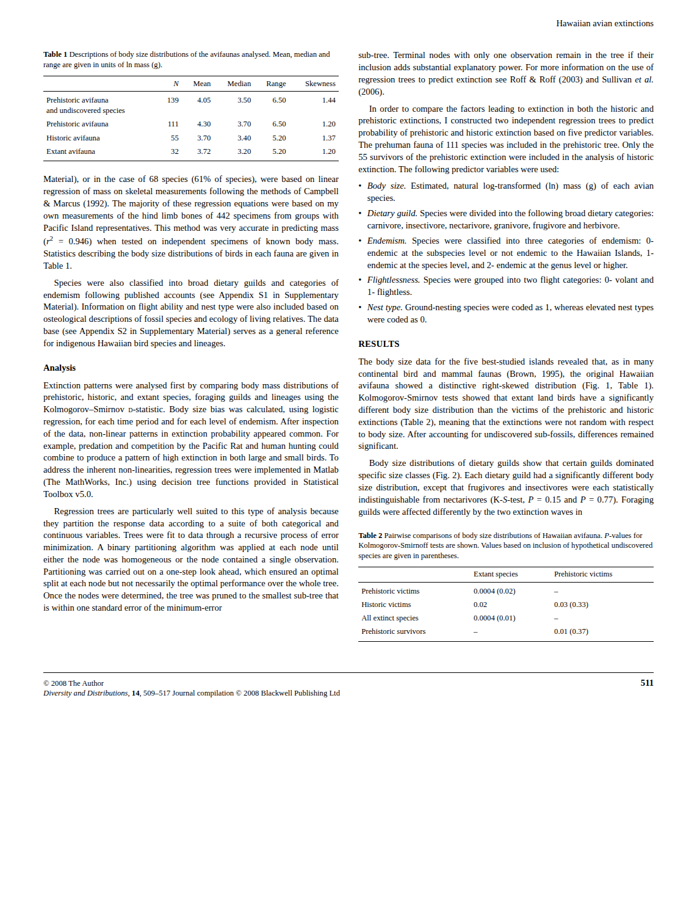Hawaiian avian extinctions
Table 1 Descriptions of body size distributions of the avifaunas analysed. Mean, median and range are given in units of ln mass (g).
| | N | Mean | Median | Range | Skewness |
| --- | --- | --- | --- | --- | --- |
| Prehistoric avifauna and undiscovered species | 139 | 4.05 | 3.50 | 6.50 | 1.44 |
| Prehistoric avifauna | 111 | 4.30 | 3.70 | 6.50 | 1.20 |
| Historic avifauna | 55 | 3.70 | 3.40 | 5.20 | 1.37 |
| Extant avifauna | 32 | 3.72 | 3.20 | 5.20 | 1.20 |
Material), or in the case of 68 species (61% of species), were based on linear regression of mass on skeletal measurements following the methods of Campbell & Marcus (1992). The majority of these regression equations were based on my own measurements of the hind limb bones of 442 specimens from groups with Pacific Island representatives. This method was very accurate in predicting mass (r 2 = 0.946) when tested on independent specimens of known body mass. Statistics describing the body size distributions of birds in each fauna are given in Table 1.
Species were also classified into broad dietary guilds and categories of endemism following published accounts (see Appendix S1 in Supplementary Material). Information on flight ability and nest type were also included based on osteological descriptions of fossil species and ecology of living relatives. The data base (see Appendix S2 in Supplementary Material) serves as a general reference for indigenous Hawaiian bird species and lineages.
Analysis
Extinction patterns were analysed first by comparing body mass distributions of prehistoric, historic, and extant species, foraging guilds and lineages using the Kolmogorov–Smirnov d-statistic. Body size bias was calculated, using logistic regression, for each time period and for each level of endemism. After inspection of the data, non-linear patterns in extinction probability appeared common. For example, predation and competition by the Pacific Rat and human hunting could combine to produce a pattern of high extinction in both large and small birds. To address the inherent non-linearities, regression trees were implemented in Matlab (The MathWorks, Inc.) using decision tree functions provided in Statistical Toolbox v5.0.
Regression trees are particularly well suited to this type of analysis because they partition the response data according to a suite of both categorical and continuous variables. Trees were fit to data through a recursive process of error minimization. A binary partitioning algorithm was applied at each node until either the node was homogeneous or the node contained a single observation. Partitioning was carried out on a one-step look ahead, which ensured an optimal split at each node but not necessarily the optimal performance over the whole tree. Once the nodes were determined, the tree was pruned to the smallest sub-tree that is within one standard error of the minimum-error
sub-tree. Terminal nodes with only one observation remain in the tree if their inclusion adds substantial explanatory power. For more information on the use of regression trees to predict extinction see Roff & Roff (2003) and Sullivan et al. (2006).
In order to compare the factors leading to extinction in both the historic and prehistoric extinctions, I constructed two independent regression trees to predict probability of prehistoric and historic extinction based on five predictor variables. The prehuman fauna of 111 species was included in the prehistoric tree. Only the 55 survivors of the prehistoric extinction were included in the analysis of historic extinction. The following predictor variables were used:
Body size. Estimated, natural log-transformed (ln) mass (g) of each avian species.
Dietary guild. Species were divided into the following broad dietary categories: carnivore, insectivore, nectarivore, granivore, frugivore and herbivore.
Endemism. Species were classified into three categories of endemism: 0- endemic at the subspecies level or not endemic to the Hawaiian Islands, 1- endemic at the species level, and 2- endemic at the genus level or higher.
Flightlessness. Species were grouped into two flight categories: 0- volant and 1- flightless.
Nest type. Ground-nesting species were coded as 1, whereas elevated nest types were coded as 0.
Results
The body size data for the five best-studied islands revealed that, as in many continental bird and mammal faunas (Brown, 1995), the original Hawaiian avifauna showed a distinctive right-skewed distribution (Fig. 1, Table 1). Kolmogorov-Smirnov tests showed that extant land birds have a significantly different body size distribution than the victims of the prehistoric and historic extinctions (Table 2), meaning that the extinctions were not random with respect to body size. After accounting for undiscovered sub-fossils, differences remained significant.
Body size distributions of dietary guilds show that certain guilds dominated specific size classes (Fig. 2). Each dietary guild had a significantly different body size distribution, except that frugivores and insectivores were each statistically indistinguishable from nectarivores (K-S-test, P = 0.15 and P = 0.77). Foraging guilds were affected differently by the two extinction waves in
Table 2 Pairwise comparisons of body size distributions of Hawaiian avifauna. P-values for Kolmogorov-Smirnoff tests are shown. Values based on inclusion of hypothetical undiscovered species are given in parentheses.
| | Extant species | Prehistoric victims |
| --- | --- | --- |
| Prehistoric victims | 0.0004 (0.02) | – |
| Historic victims | 0.02 | 0.03 (0.33) |
| All extinct species | 0.0004 (0.01) | – |
| Prehistoric survivors | – | 0.01 (0.37) |
© 2008 The Author
Diversity and Distributions, 14, 509–517 Journal compilation © 2008 Blackwell Publishing Ltd
511